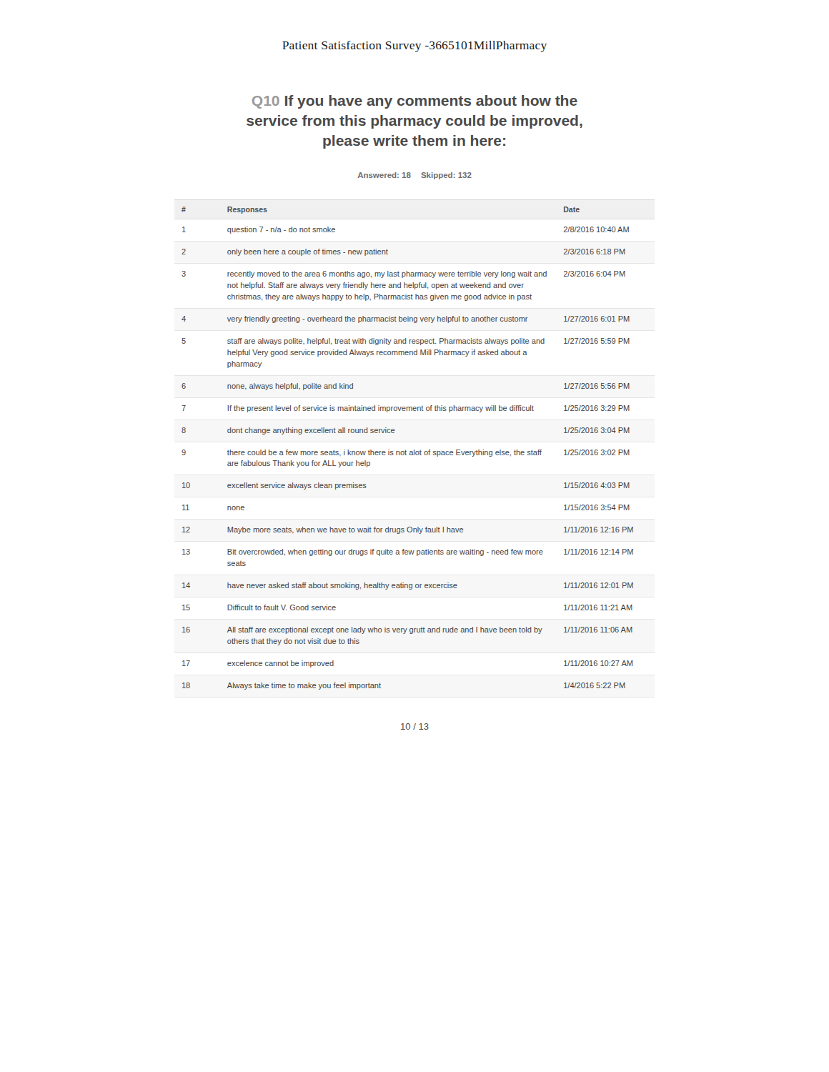Patient Satisfaction Survey -3665101MillPharmacy
Q10 If you have any comments about how the service from this pharmacy could be improved, please write them in here:
Answered: 18 Skipped: 132
| # | Responses | Date |
| --- | --- | --- |
| 1 | question 7 - n/a - do not smoke | 2/8/2016 10:40 AM |
| 2 | only been here a couple of times - new patient | 2/3/2016 6:18 PM |
| 3 | recently moved to the area 6 months ago, my last pharmacy were terrible very long wait and not helpful. Staff are always very friendly here and helpful, open at weekend and over christmas, they are always happy to help, Pharmacist has given me good advice in past | 2/3/2016 6:04 PM |
| 4 | very friendly greeting - overheard the pharmacist being very helpful to another customr | 1/27/2016 6:01 PM |
| 5 | staff are always polite, helpful, treat with dignity and respect. Pharmacists always polite and helpful Very good service provided Always recommend Mill Pharmacy if asked about a pharmacy | 1/27/2016 5:59 PM |
| 6 | none, always helpful, polite and kind | 1/27/2016 5:56 PM |
| 7 | If the present level of service is maintained improvement of this pharmacy will be difficult | 1/25/2016 3:29 PM |
| 8 | dont change anything excellent all round service | 1/25/2016 3:04 PM |
| 9 | there could be a few more seats, i know there is not alot of space Everything else, the staff are fabulous Thank you for ALL your help | 1/25/2016 3:02 PM |
| 10 | excellent service always clean premises | 1/15/2016 4:03 PM |
| 11 | none | 1/15/2016 3:54 PM |
| 12 | Maybe more seats, when we have to wait for drugs Only fault I have | 1/11/2016 12:16 PM |
| 13 | Bit overcrowded, when getting our drugs if quite a few patients are waiting - need few more seats | 1/11/2016 12:14 PM |
| 14 | have never asked staff about smoking, healthy eating or excercise | 1/11/2016 12:01 PM |
| 15 | Difficult to fault V. Good service | 1/11/2016 11:21 AM |
| 16 | All staff are exceptional except one lady who is very grutt and rude and I have been told by others that they do not visit due to this | 1/11/2016 11:06 AM |
| 17 | excelence cannot be improved | 1/11/2016 10:27 AM |
| 18 | Always take time to make you feel important | 1/4/2016 5:22 PM |
10 / 13